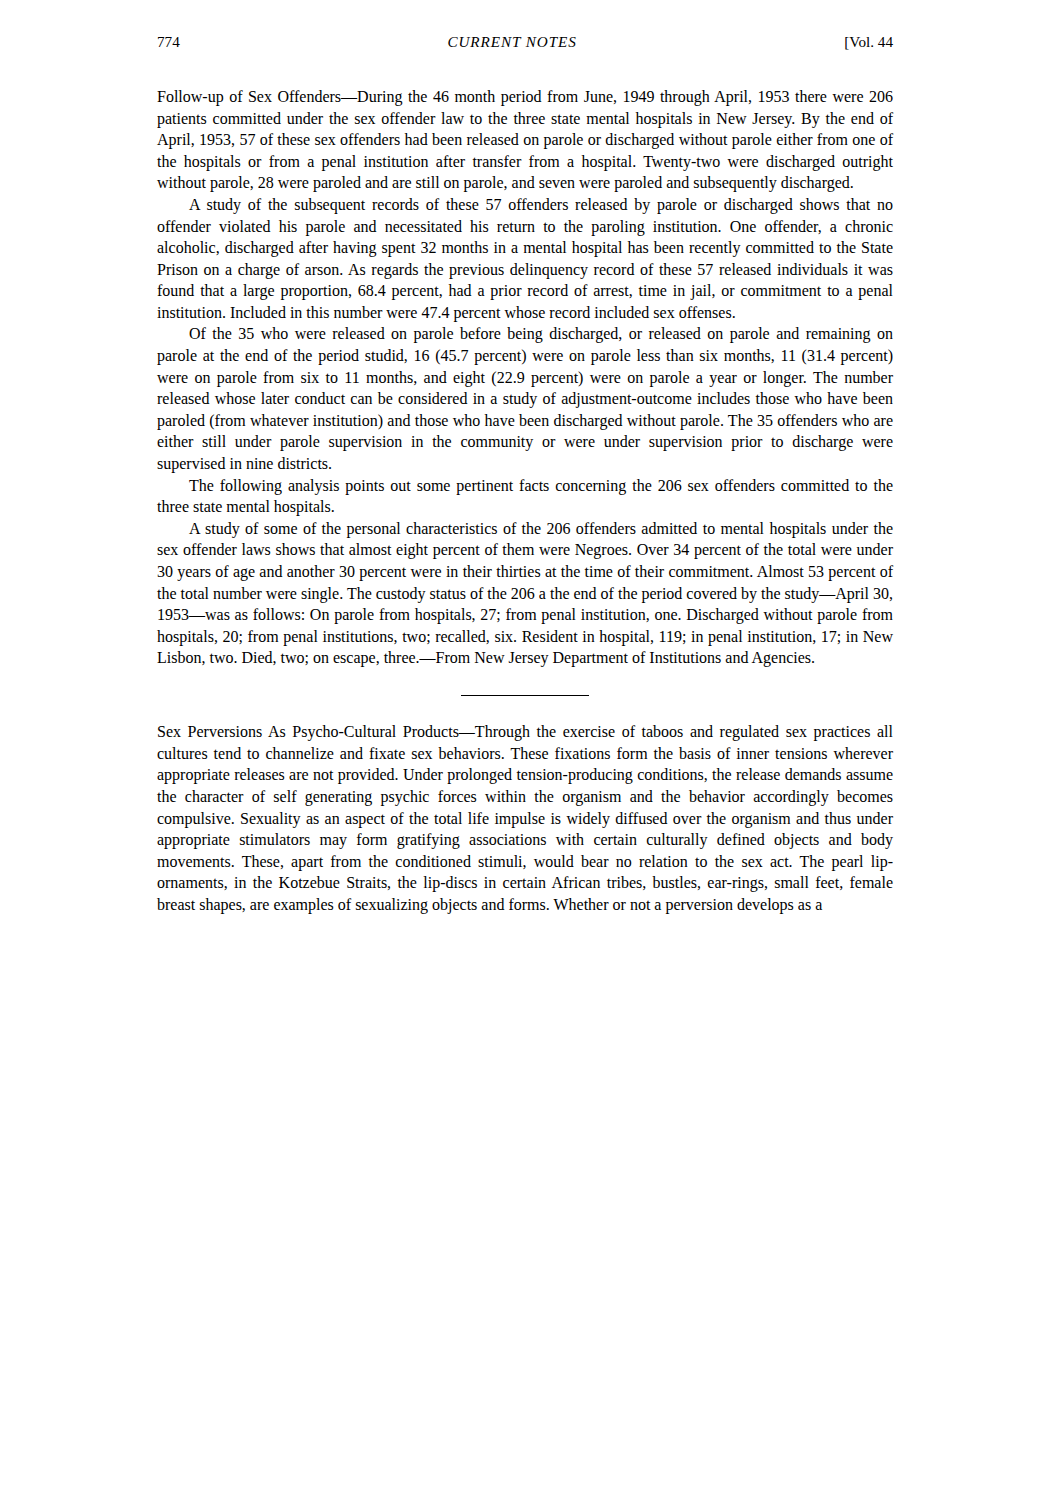774 Current Notes [Vol. 44
Follow-up of Sex Offenders
During the 46 month period from June, 1949 through April, 1953 there were 206 patients committed under the sex offender law to the three state mental hospitals in New Jersey. By the end of April, 1953, 57 of these sex offenders had been released on parole or discharged without parole either from one of the hospitals or from a penal institution after transfer from a hospital. Twenty-two were discharged outright without parole, 28 were paroled and are still on parole, and seven were paroled and subsequently discharged.
A study of the subsequent records of these 57 offenders released by parole or discharged shows that no offender violated his parole and necessitated his return to the paroling institution. One offender, a chronic alcoholic, discharged after having spent 32 months in a mental hospital has been recently committed to the State Prison on a charge of arson. As regards the previous delinquency record of these 57 released individuals it was found that a large proportion, 68.4 percent, had a prior record of arrest, time in jail, or commitment to a penal institution. Included in this number were 47.4 percent whose record included sex offenses.
Of the 35 who were released on parole before being discharged, or released on parole and remaining on parole at the end of the period studid, 16 (45.7 percent) were on parole less than six months, 11 (31.4 percent) were on parole from six to 11 months, and eight (22.9 percent) were on parole a year or longer. The number released whose later conduct can be considered in a study of adjustment-outcome includes those who have been paroled (from whatever institution) and those who have been discharged without parole. The 35 offenders who are either still under parole supervision in the community or were under supervision prior to discharge were supervised in nine districts.
The following analysis points out some pertinent facts concerning the 206 sex offenders committed to the three state mental hospitals.
A study of some of the personal characteristics of the 206 offenders admitted to mental hospitals under the sex offender laws shows that almost eight percent of them were Negroes. Over 34 percent of the total were under 30 years of age and another 30 percent were in their thirties at the time of their commitment. Almost 53 percent of the total number were single. The custody status of the 206 a the end of the period covered by the study—April 30, 1953—was as follows: On parole from hospitals, 27; from penal institution, one. Discharged without parole from hospitals, 20; from penal institutions, two; recalled, six. Resident in hospital, 119; in penal institution, 17; in New Lisbon, two. Died, two; on escape, three.—From New Jersey Department of Institutions and Agencies.
Sex Perversions As Psycho-Cultural Products
Through the exercise of taboos and regulated sex practices all cultures tend to channelize and fixate sex behaviors. These fixations form the basis of inner tensions wherever appropriate releases are not provided. Under prolonged tension-producing conditions, the release demands assume the character of self generating psychic forces within the organism and the behavior accordingly becomes compulsive. Sexuality as an aspect of the total life impulse is widely diffused over the organism and thus under appropriate stimulators may form gratifying associations with certain culturally defined objects and body movements. These, apart from the conditioned stimuli, would bear no relation to the sex act. The pearl lip-ornaments, in the Kotzebue Straits, the lip-discs in certain African tribes, bustles, ear-rings, small feet, female breast shapes, are examples of sexualizing objects and forms. Whether or not a perversion develops as a